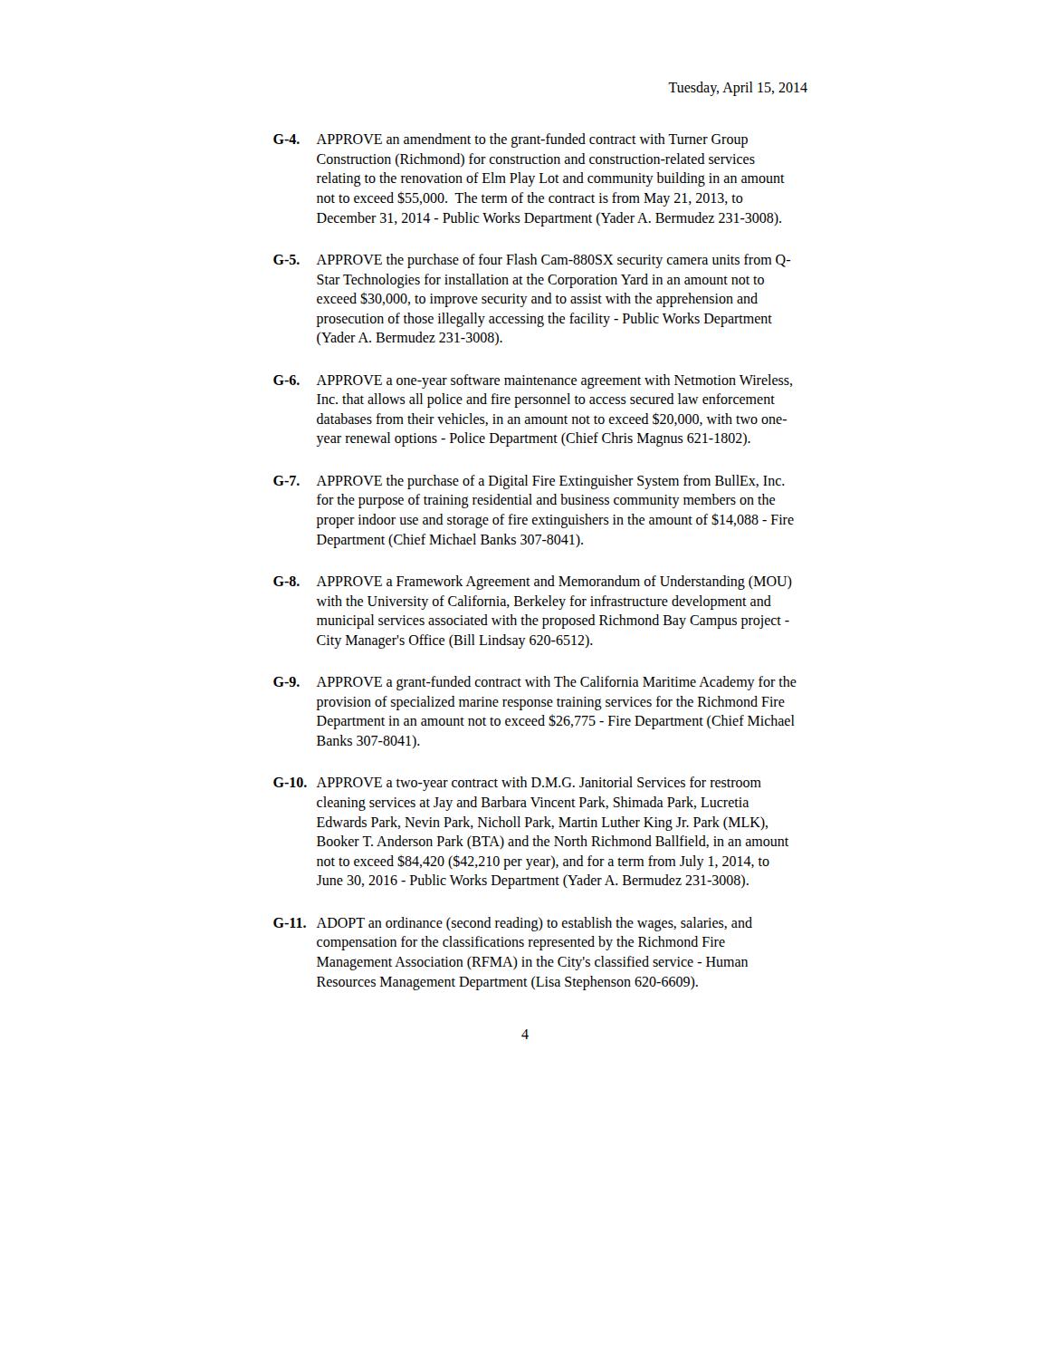Tuesday, April 15, 2014
G-4.
APPROVE an amendment to the grant-funded contract with Turner Group Construction (Richmond) for construction and construction-related services relating to the renovation of Elm Play Lot and community building in an amount not to exceed $55,000. The term of the contract is from May 21, 2013, to December 31, 2014 - Public Works Department (Yader A. Bermudez 231-3008).
G-5.
APPROVE the purchase of four Flash Cam-880SX security camera units from Q- Star Technologies for installation at the Corporation Yard in an amount not to exceed $30,000, to improve security and to assist with the apprehension and prosecution of those illegally accessing the facility - Public Works Department (Yader A. Bermudez 231-3008).
G-6.
APPROVE a one-year software maintenance agreement with Netmotion Wireless, Inc. that allows all police and fire personnel to access secured law enforcement databases from their vehicles, in an amount not to exceed $20,000, with two one-year renewal options - Police Department (Chief Chris Magnus 621-1802).
G-7.
APPROVE the purchase of a Digital Fire Extinguisher System from BullEx, Inc. for the purpose of training residential and business community members on the proper indoor use and storage of fire extinguishers in the amount of $14,088 - Fire Department (Chief Michael Banks 307-8041).
G-8.
APPROVE a Framework Agreement and Memorandum of Understanding (MOU) with the University of California, Berkeley for infrastructure development and municipal services associated with the proposed Richmond Bay Campus project - City Manager's Office (Bill Lindsay 620-6512).
G-9.
APPROVE a grant-funded contract with The California Maritime Academy for the provision of specialized marine response training services for the Richmond Fire Department in an amount not to exceed $26,775 - Fire Department (Chief Michael Banks 307-8041).
G-10.
APPROVE a two-year contract with D.M.G. Janitorial Services for restroom cleaning services at Jay and Barbara Vincent Park, Shimada Park, Lucretia Edwards Park, Nevin Park, Nicholl Park, Martin Luther King Jr. Park (MLK), Booker T. Anderson Park (BTA) and the North Richmond Ballfield, in an amount not to exceed $84,420 ($42,210 per year), and for a term from July 1, 2014, to June 30, 2016 - Public Works Department (Yader A. Bermudez 231-3008).
G-11.
ADOPT an ordinance (second reading) to establish the wages, salaries, and compensation for the classifications represented by the Richmond Fire Management Association (RFMA) in the City's classified service - Human Resources Management Department (Lisa Stephenson 620-6609).
4